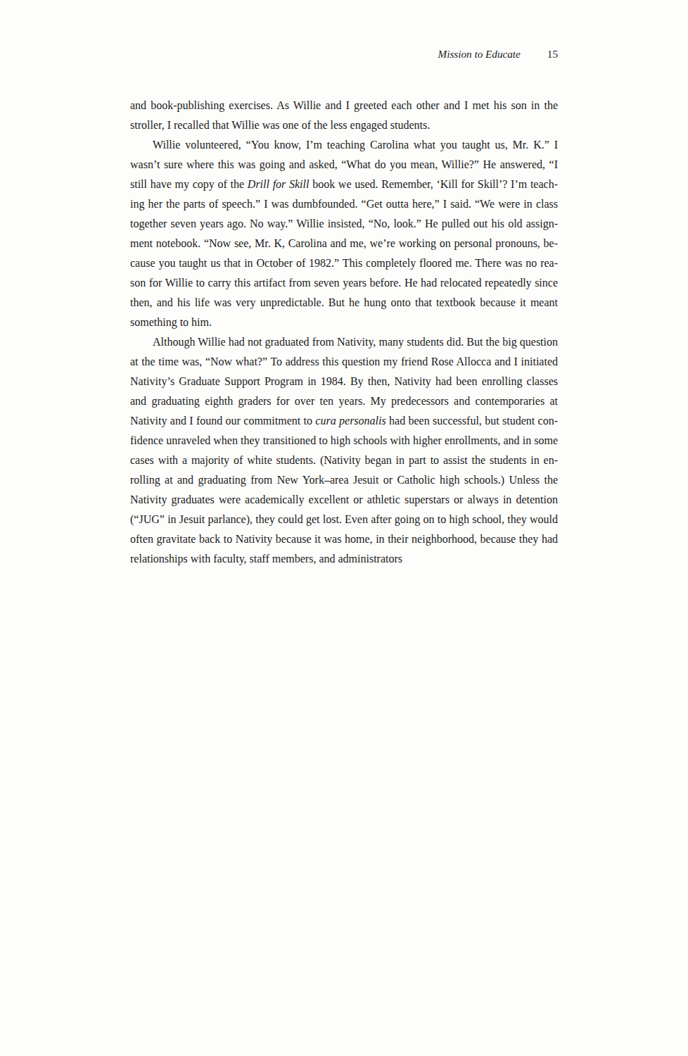Mission to Educate 15
and book-publishing exercises. As Willie and I greeted each other and I met his son in the stroller, I recalled that Willie was one of the less engaged students.
Willie volunteered, “You know, I’m teaching Carolina what you taught us, Mr. K.” I wasn’t sure where this was going and asked, “What do you mean, Willie?” He answered, “I still have my copy of the Drill for Skill book we used. Remember, ‘Kill for Skill’? I’m teaching her the parts of speech.” I was dumbfounded. “Get outta here,” I said. “We were in class together seven years ago. No way.” Willie insisted, “No, look.” He pulled out his old assignment notebook. “Now see, Mr. K, Carolina and me, we’re working on personal pronouns, because you taught us that in October of 1982.” This completely floored me. There was no reason for Willie to carry this artifact from seven years before. He had relocated repeatedly since then, and his life was very unpredictable. But he hung onto that textbook because it meant something to him.
Although Willie had not graduated from Nativity, many students did. But the big question at the time was, “Now what?” To address this question my friend Rose Allocca and I initiated Nativity’s Graduate Support Program in 1984. By then, Nativity had been enrolling classes and graduating eighth graders for over ten years. My predecessors and contemporaries at Nativity and I found our commitment to cura personalis had been successful, but student confidence unraveled when they transitioned to high schools with higher enrollments, and in some cases with a majority of white students. (Nativity began in part to assist the students in enrolling at and graduating from New York–area Jesuit or Catholic high schools.) Unless the Nativity graduates were academically excellent or athletic superstars or always in detention (“JUG” in Jesuit parlance), they could get lost. Even after going on to high school, they would often gravitate back to Nativity because it was home, in their neighborhood, because they had relationships with faculty, staff members, and administrators